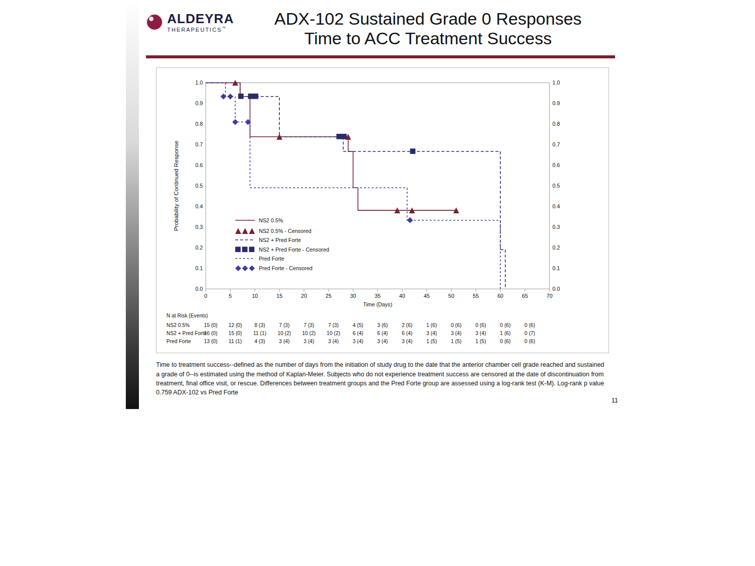ALDEYRA
THERAPEUTICS™
ADX-102 Sustained Grade 0 Responses
Time to ACC Treatment Success
1.0 0.9 0.8 0.7 0.6 0.5 0.4 0.3 0.2 0.1 0.0 1.0 0.9 0.8 0.7 0.6 0.5 0.4 0.3 0.2 0.1 0.0 Probability of Continued Response 0 5 10 15 20 25 30 35 40 45 50 55 60 65 70 Time (Days) NS2 0.5% NS2 0.5% - Censored NS2 + Pred Forte NS2 + Pred Forte - Censored Pred Forte Pred Forte - Censored N at Risk (Events) NS2 0.5% NS2 + Pred Forte Pred Forte 15 (0) 12 (0) 8 (3) 7 (3) 7 (3) 7 (3) 4 (5) 3 (6) 2 (6) 1 (6) 0 (6) 0 (6) 0 (6) 0 (6) 16 (0) 15 (0) 11 (1) 10 (2) 10 (2) 10 (2) 6 (4) 6 (4) 6 (4) 3 (4) 3 (4) 3 (4) 1 (6) 0 (7) 13 (0) 11 (1) 4 (3) 3 (4) 3 (4) 3 (4) 3 (4) 3 (4) 3 (4) 1 (5) 1 (5) 1 (5) 0 (6) 0 (6)
Time to treatment success--defined as the number of days from the initiation of study drug to the date that the anterior chamber cell grade reached and sustained a grade of 0--is estimated using the method of Kaplan-Meier. Subjects who do not experience treatment success are censored at the date of discontinuation from treatment, final office visit, or rescue. Differences between treatment groups and the Pred Forte group are assessed using a log-rank test (K-M). Log-rank p value 0.759 ADX-102 vs Pred Forte
11